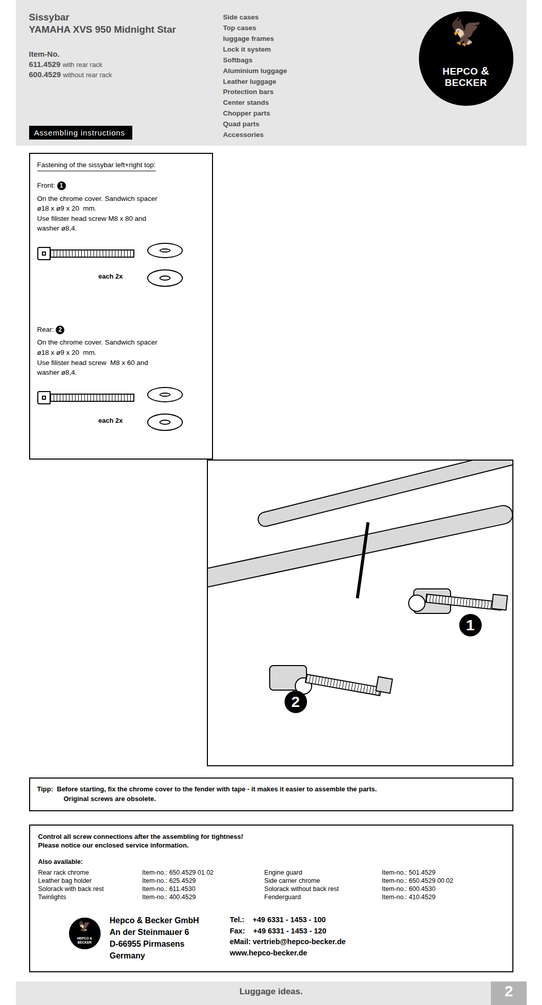Sissybar
YAMAHA XVS 950 Midnight Star
Item-No.
611.4529 with rear rack
600.4529 without rear rack
Assembling instructions
Side cases
Top cases
luggage frames
Lock it system
Softbags
Aluminium luggage
Leather luggage
Protection bars
Center stands
Chopper parts
Quad parts
Accessories
🦅
HEPCO &
BECKER
Fastening of the sissybar left+right top:
Front: 1
On the chrome cover. Sandwich spacer
ø18 x ø9 x 20 mm.
Use filister head screw M8 x 80 and
washer ø8,4.
each 2x
Rear: 2
On the chrome cover. Sandwich spacer
ø18 x ø9 x 20 mm.
Use filister head screw M8 x 60 and
washer ø8,4.
each 2x
1
1
2
Tipp: Before starting, fix the chrome cover to the fender with tape - it makes it easier to assemble the parts. Original screws are obsolete.
Control all screw connections after the assembling for tightness!
Please notice our enclosed service information.
Also available:
| Rear rack chrome | Item-no.: 650.4529 01 02 | Engine guard | Item-no.: 501.4529 |
| Leather bag holder | Item-no.: 625.4529 | Side carrier chrome | Item-no.: 650.4529 00 02 |
| Solorack with back rest | Item-no.: 611.4530 | Solorack without back rest | Item-no.: 600.4530 |
| Twinlights | Item-no.: 400.4529 | Fenderguard | Item-no.: 410.4529 |
🦅
HEPCO &
BECKER
Hepco & Becker GmbH
An der Steinmauer 6
D-66955 Pirmasens
Germany
Tel.: +49 6331 - 1453 - 100
Fax: +49 6331 - 1453 - 120
eMail: vertrieb@hepco-becker.de
www.hepco-becker.de
Luggage ideas.
2